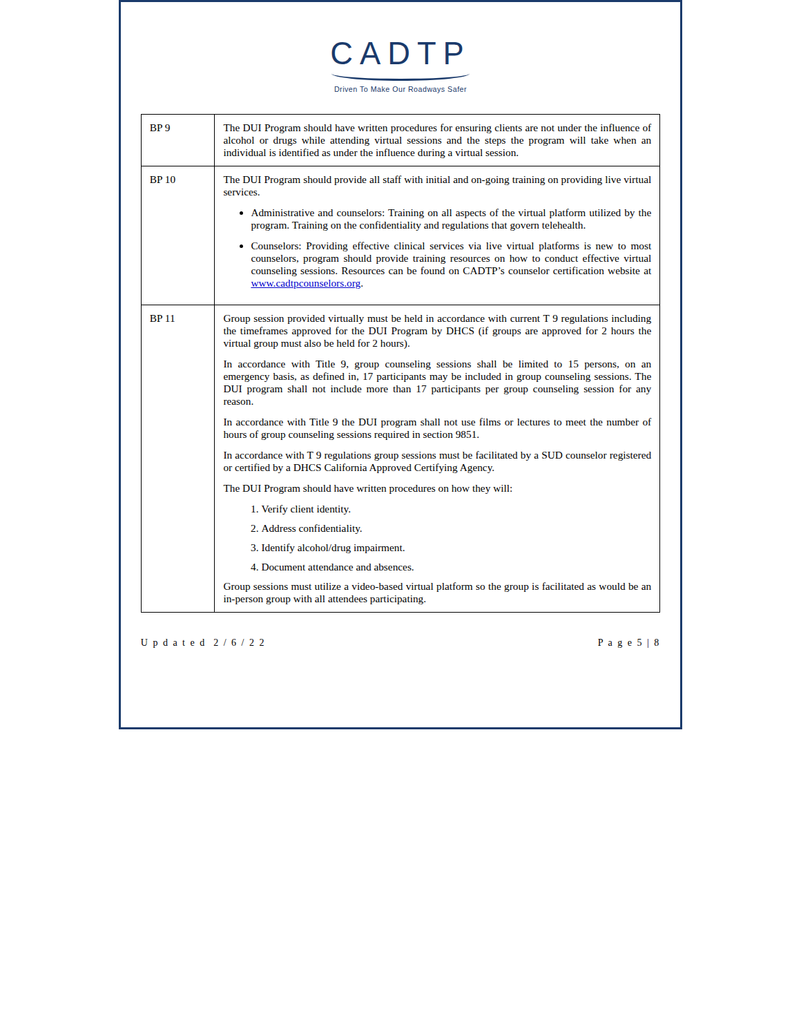CADTP
Driven To Make Our Roadways Safer
| BP 9 | The DUI Program should have written procedures for ensuring clients are not under the influence of alcohol or drugs while attending virtual sessions and the steps the program will take when an individual is identified as under the influence during a virtual session. |
| BP 10 | The DUI Program should provide all staff with initial and on-going training on providing live virtual services. Administrative and counselors: Training on all aspects of the virtual platform utilized by the program. Training on the confidentiality and regulations that govern telehealth. Counselors: Providing effective clinical services via live virtual platforms is new to most counselors, program should provide training resources on how to conduct effective virtual counseling sessions. Resources can be found on CADTP’s counselor certification website at www.cadtpcounselors.org . |
| BP 11 | Group session provided virtually must be held in accordance with current T 9 regulations including the timeframes approved for the DUI Program by DHCS (if groups are approved for 2 hours the virtual group must also be held for 2 hours). In accordance with Title 9, group counseling sessions shall be limited to 15 persons, on an emergency basis, as defined in, 17 participants may be included in group counseling sessions. The DUI program shall not include more than 17 participants per group counseling session for any reason. In accordance with Title 9 the DUI program shall not use films or lectures to meet the number of hours of group counseling sessions required in section 9851. In accordance with T 9 regulations group sessions must be facilitated by a SUD counselor registered or certified by a DHCS California Approved Certifying Agency. The DUI Program should have written procedures on how they will: Verify client identity. Address confidentiality. Identify alcohol/drug impairment. Document attendance and absences. Group sessions must utilize a video-based virtual platform so the group is facilitated as would be an in-person group with all attendees participating. |
U p d a t e d 2 / 6 / 2 2
P a g e 5 | 8